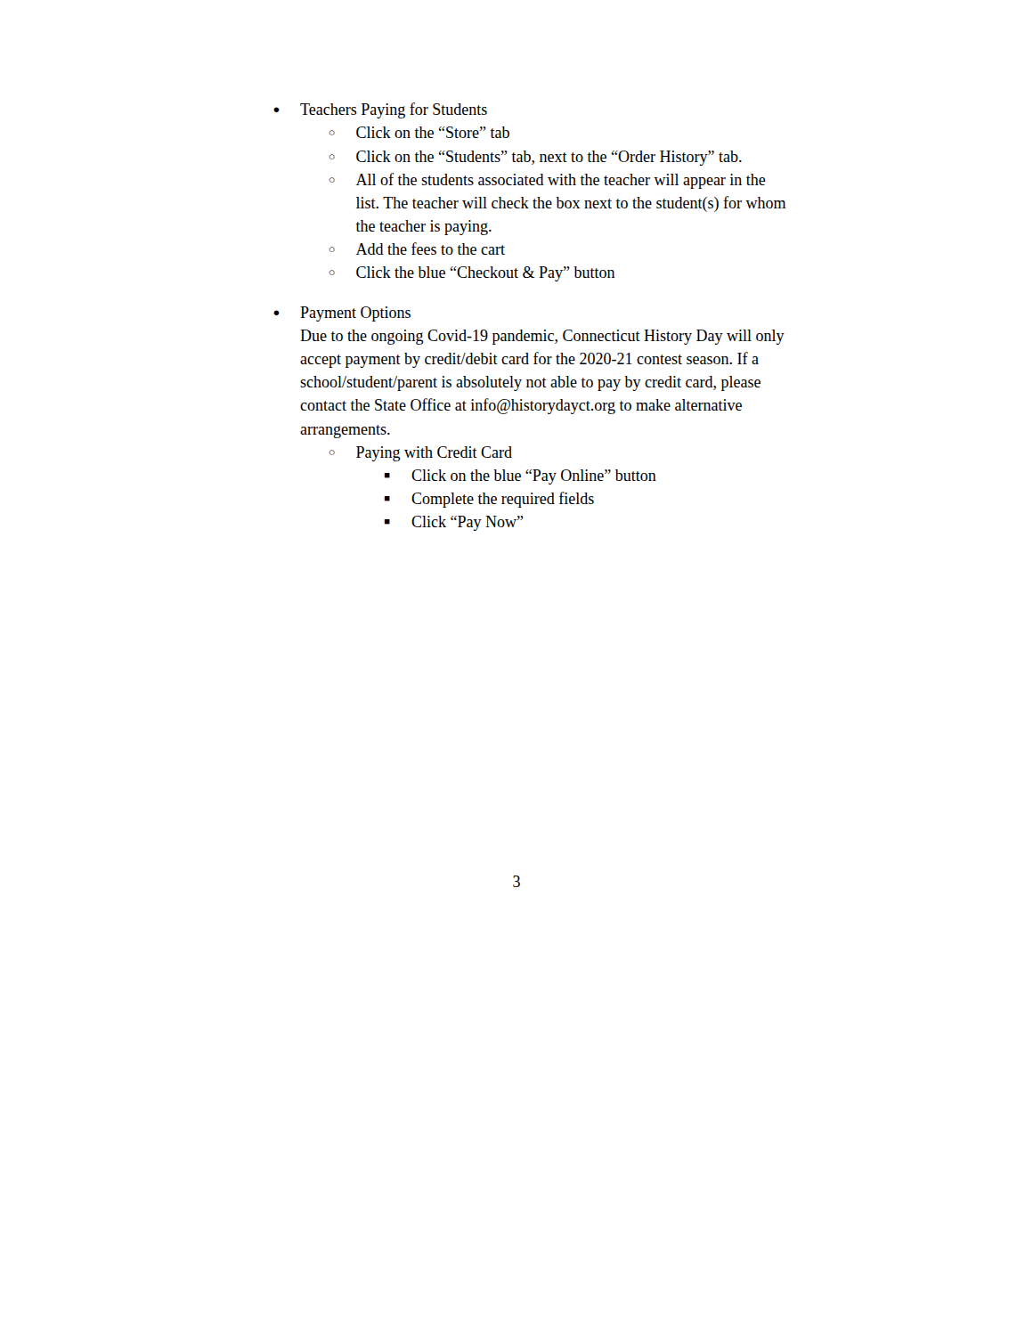Teachers Paying for Students
Click on the “Store” tab
Click on the “Students” tab, next to the “Order History” tab.
All of the students associated with the teacher will appear in the list. The teacher will check the box next to the student(s) for whom the teacher is paying.
Add the fees to the cart
Click the blue “Checkout & Pay” button
Payment Options
Due to the ongoing Covid-19 pandemic, Connecticut History Day will only accept payment by credit/debit card for the 2020-21 contest season. If a school/student/parent is absolutely not able to pay by credit card, please contact the State Office at info@historydayct.org to make alternative arrangements.
Paying with Credit Card
Click on the blue “Pay Online” button
Complete the required fields
Click “Pay Now”
3